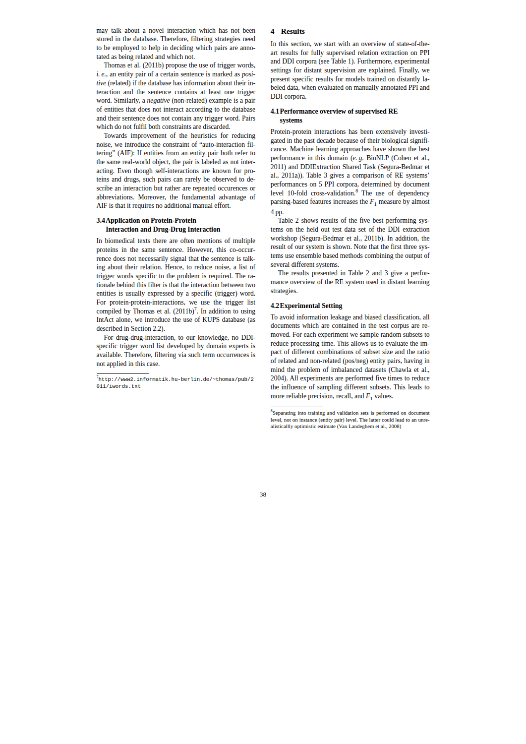may talk about a novel interaction which has not been stored in the database. Therefore, filtering strategies need to be employed to help in deciding which pairs are annotated as being related and which not.
Thomas et al. (2011b) propose the use of trigger words, i. e., an entity pair of a certain sentence is marked as positive (related) if the database has information about their interaction and the sentence contains at least one trigger word. Similarly, a negative (non-related) example is a pair of entities that does not interact according to the database and their sentence does not contain any trigger word. Pairs which do not fulfil both constraints are discarded.
Towards improvement of the heuristics for reducing noise, we introduce the constraint of “auto-interaction filtering” (AIF): If entities from an entity pair both refer to the same real-world object, the pair is labeled as not interacting. Even though self-interactions are known for proteins and drugs, such pairs can rarely be observed to describe an interaction but rather are repeated occurences or abbreviations. Moreover, the fundamental advantage of AIF is that it requires no additional manual effort.
3.4 Application on Protein-Protein
Interaction and Drug-Drug Interaction
In biomedical texts there are often mentions of multiple proteins in the same sentence. However, this co-occurrence does not necessarily signal that the sentence is talking about their relation. Hence, to reduce noise, a list of trigger words specific to the problem is required. The rationale behind this filter is that the interaction between two entities is usually expressed by a specific (trigger) word. For protein-protein-interactions, we use the trigger list compiled by Thomas et al. (2011b)7. In addition to using IntAct alone, we introduce the use of KUPS database (as described in Section 2.2).
For drug-drug-interaction, to our knowledge, no DDI-specific trigger word list developed by domain experts is available. Therefore, filtering via such term occurrences is not applied in this case.
7 http://www2.informatik.hu-berlin.de/~thomas/pub/2011/iwords.txt
4 Results
In this section, we start with an overview of state-of-the-art results for fully supervised relation extraction on PPI and DDI corpora (see Table 1). Furthermore, experimental settings for distant supervision are explained. Finally, we present specific results for models trained on distantly labeled data, when evaluated on manually annotated PPI and DDI corpora.
4.1 Performance overview of supervised RE
systems
Protein-protein interactions has been extensively investigated in the past decade because of their biological significance. Machine learning approaches have shown the best performance in this domain (e. g. BioNLP (Cohen et al., 2011) and DDIExtraction Shared Task (Segura-Bedmar et al., 2011a)). Table 3 gives a comparison of RE systems’ performances on 5 PPI corpora, determined by document level 10-fold cross-validation.8 The use of dependency parsing-based features increases the F1 measure by almost 4 pp.
Table 2 shows results of the five best performing systems on the held out test data set of the DDI extraction workshop (Segura-Bedmar et al., 2011b). In addition, the result of our system is shown. Note that the first three systems use ensemble based methods combining the output of several different systems.
The results presented in Table 2 and 3 give a performance overview of the RE system used in distant learning strategies.
4.2 Experimental Setting
To avoid information leakage and biased classification, all documents which are contained in the test corpus are removed. For each experiment we sample random subsets to reduce processing time. This allows us to evaluate the impact of different combinations of subset size and the ratio of related and non-related (pos/neg) entity pairs, having in mind the problem of imbalanced datasets (Chawla et al., 2004). All experiments are performed five times to reduce the influence of sampling different subsets. This leads to more reliable precision, recall, and F1 values.
8 Separating into training and validation sets is performed on document level, not on instance (entity pair) level. The latter could lead to an unrealisticallly optimistic estimate (Van Landeghem et al., 2008)
38